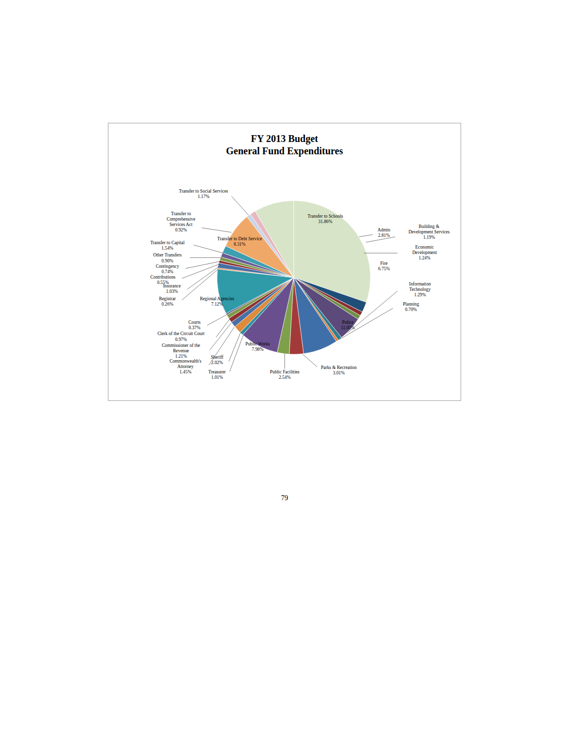FY 2013 Budget
General Fund Expenditures
Transfer to Schools 31.86% Admin 2.81% Building & Development Services 1.19% Economic Development 1.24% Fire 6.75% Information Technology 1.29% Planning 0.70% Police 11.05% Parks & Recreation 3.01% Public Facilities 2.54% Public Works 7.98% Treasurer 1.01% Sheriff 2.02% Commonwealth's Attorney 1.45% Commissioner of the Revenue 1.21% Clerk of the Circuit Court 0.97% Courts 0.37% Regional Agencies 7.12% Registrar 0.26% Insurance 1.03% Contributions 0.55% Contingency 0.74% Other Transfers 0.90% Transfer to Capital 1.54% Transfer to Debt Service 8.31% Transfer to Comprehensive Services Act 0.92% Transfer to Social Services 1.17%
79